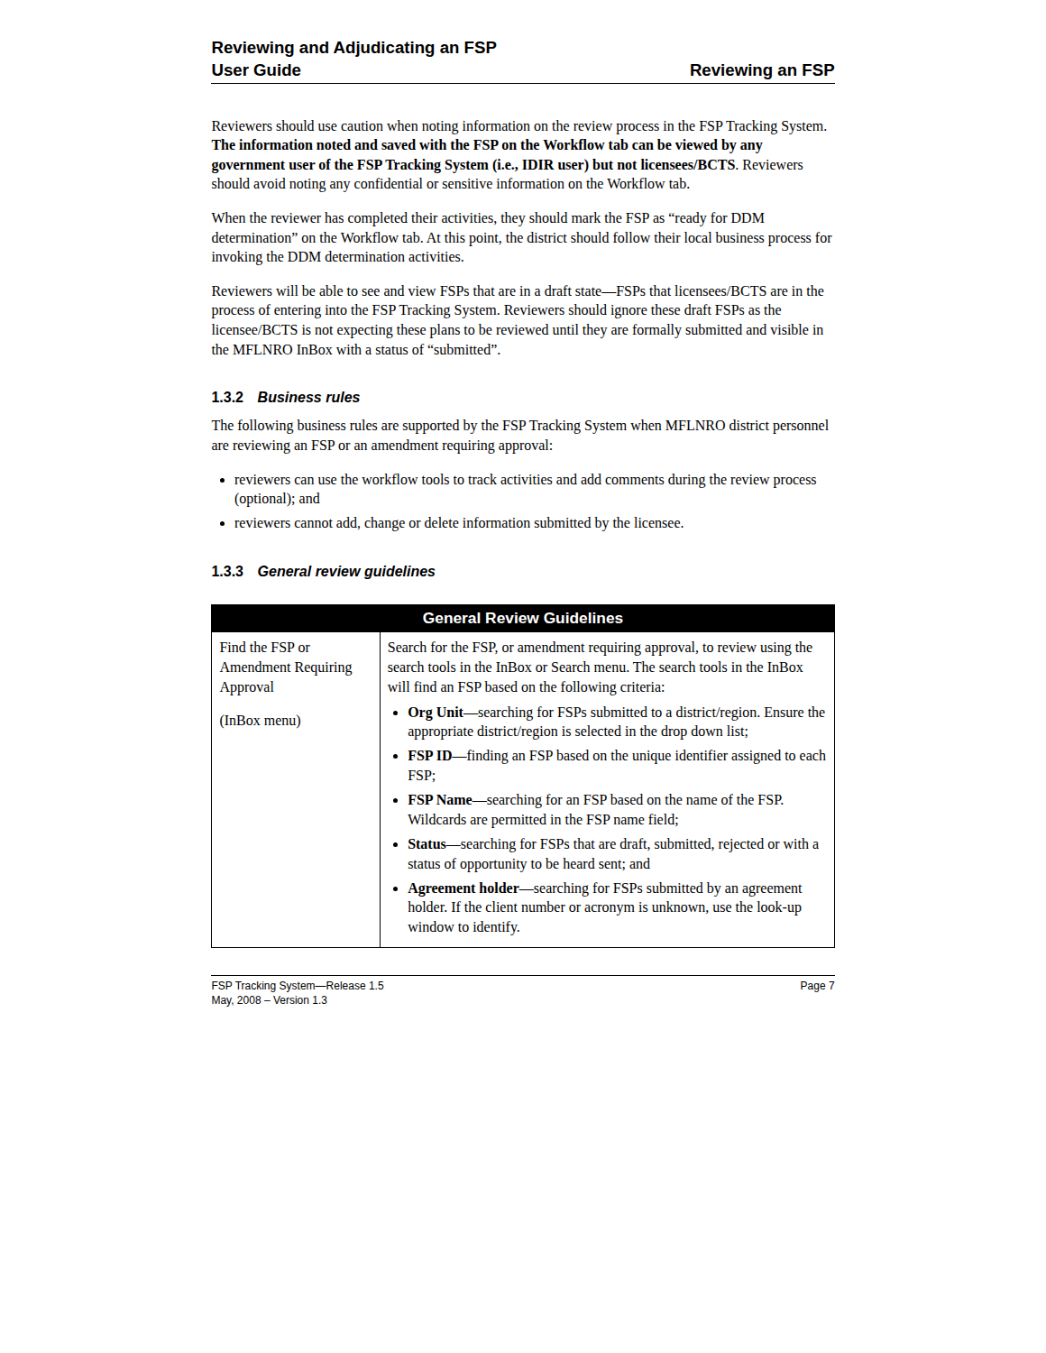Reviewing and Adjudicating an FSP User Guide Reviewing an FSP
Reviewers should use caution when noting information on the review process in the FSP Tracking System. The information noted and saved with the FSP on the Workflow tab can be viewed by any government user of the FSP Tracking System (i.e., IDIR user) but not licensees/BCTS. Reviewers should avoid noting any confidential or sensitive information on the Workflow tab.
When the reviewer has completed their activities, they should mark the FSP as “ready for DDM determination” on the Workflow tab. At this point, the district should follow their local business process for invoking the DDM determination activities.
Reviewers will be able to see and view FSPs that are in a draft state—FSPs that licensees/BCTS are in the process of entering into the FSP Tracking System. Reviewers should ignore these draft FSPs as the licensee/BCTS is not expecting these plans to be reviewed until they are formally submitted and visible in the MFLNRO InBox with a status of “submitted”.
1.3.2 Business rules
The following business rules are supported by the FSP Tracking System when MFLNRO district personnel are reviewing an FSP or an amendment requiring approval:
reviewers can use the workflow tools to track activities and add comments during the review process (optional); and
reviewers cannot add, change or delete information submitted by the licensee.
1.3.3 General review guidelines
General Review Guidelines
| Find the FSP or Amendment Requiring Approval (InBox menu) | Search for the FSP, or amendment requiring approval, to review using the search tools in the InBox or Search menu. The search tools in the InBox will find an FSP based on the following criteria: Org Unit —searching for FSPs submitted to a district/region. Ensure the appropriate district/region is selected in the drop down list; FSP ID —finding an FSP based on the unique identifier assigned to each FSP; FSP Name —searching for an FSP based on the name of the FSP. Wildcards are permitted in the FSP name field; Status —searching for FSPs that are draft, submitted, rejected or with a status of opportunity to be heard sent; and Agreement holder —searching for FSPs submitted by an agreement holder. If the client number or acronym is unknown, use the look-up window to identify. |
FSP Tracking System—Release 1.5
May, 2008 – Version 1.3
Page 7